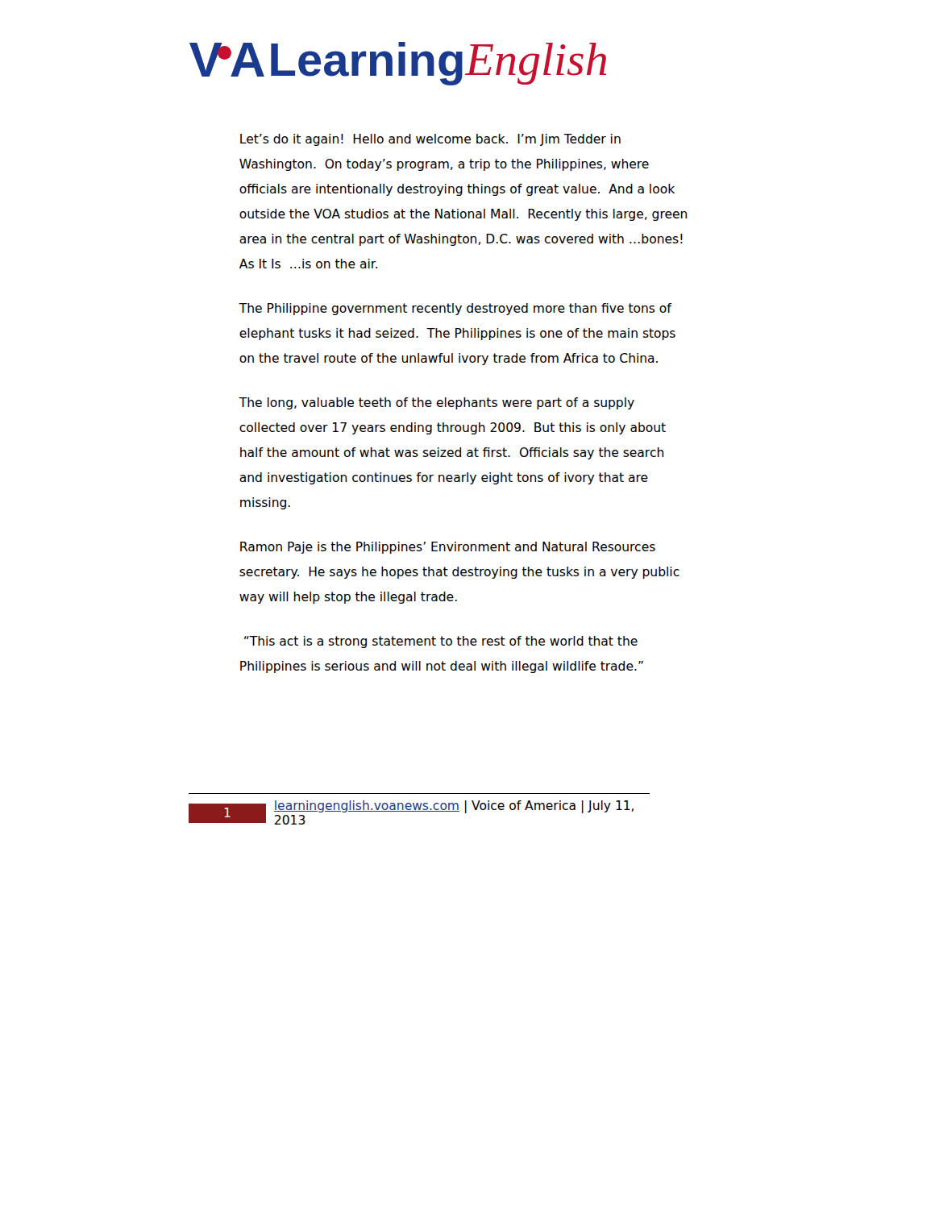V ALearning English
Let’s do it again! Hello and welcome back. I’m Jim Tedder in Washington. On today’s program, a trip to the Philippines, where officials are intentionally destroying things of great value. And a look outside the VOA studios at the National Mall. Recently this large, green area in the central part of Washington, D.C. was covered with …bones! As It Is …is on the air.
The Philippine government recently destroyed more than five tons of elephant tusks it had seized. The Philippines is one of the main stops on the travel route of the unlawful ivory trade from Africa to China.
The long, valuable teeth of the elephants were part of a supply collected over 17 years ending through 2009. But this is only about half the amount of what was seized at first. Officials say the search and investigation continues for nearly eight tons of ivory that are missing.
Ramon Paje is the Philippines’ Environment and Natural Resources secretary. He says he hopes that destroying the tusks in a very public way will help stop the illegal trade.
“This act is a strong statement to the rest of the world that the Philippines is serious and will not deal with illegal wildlife trade.”
1
learningenglish.voanews.com | Voice of America | July 11, 2013